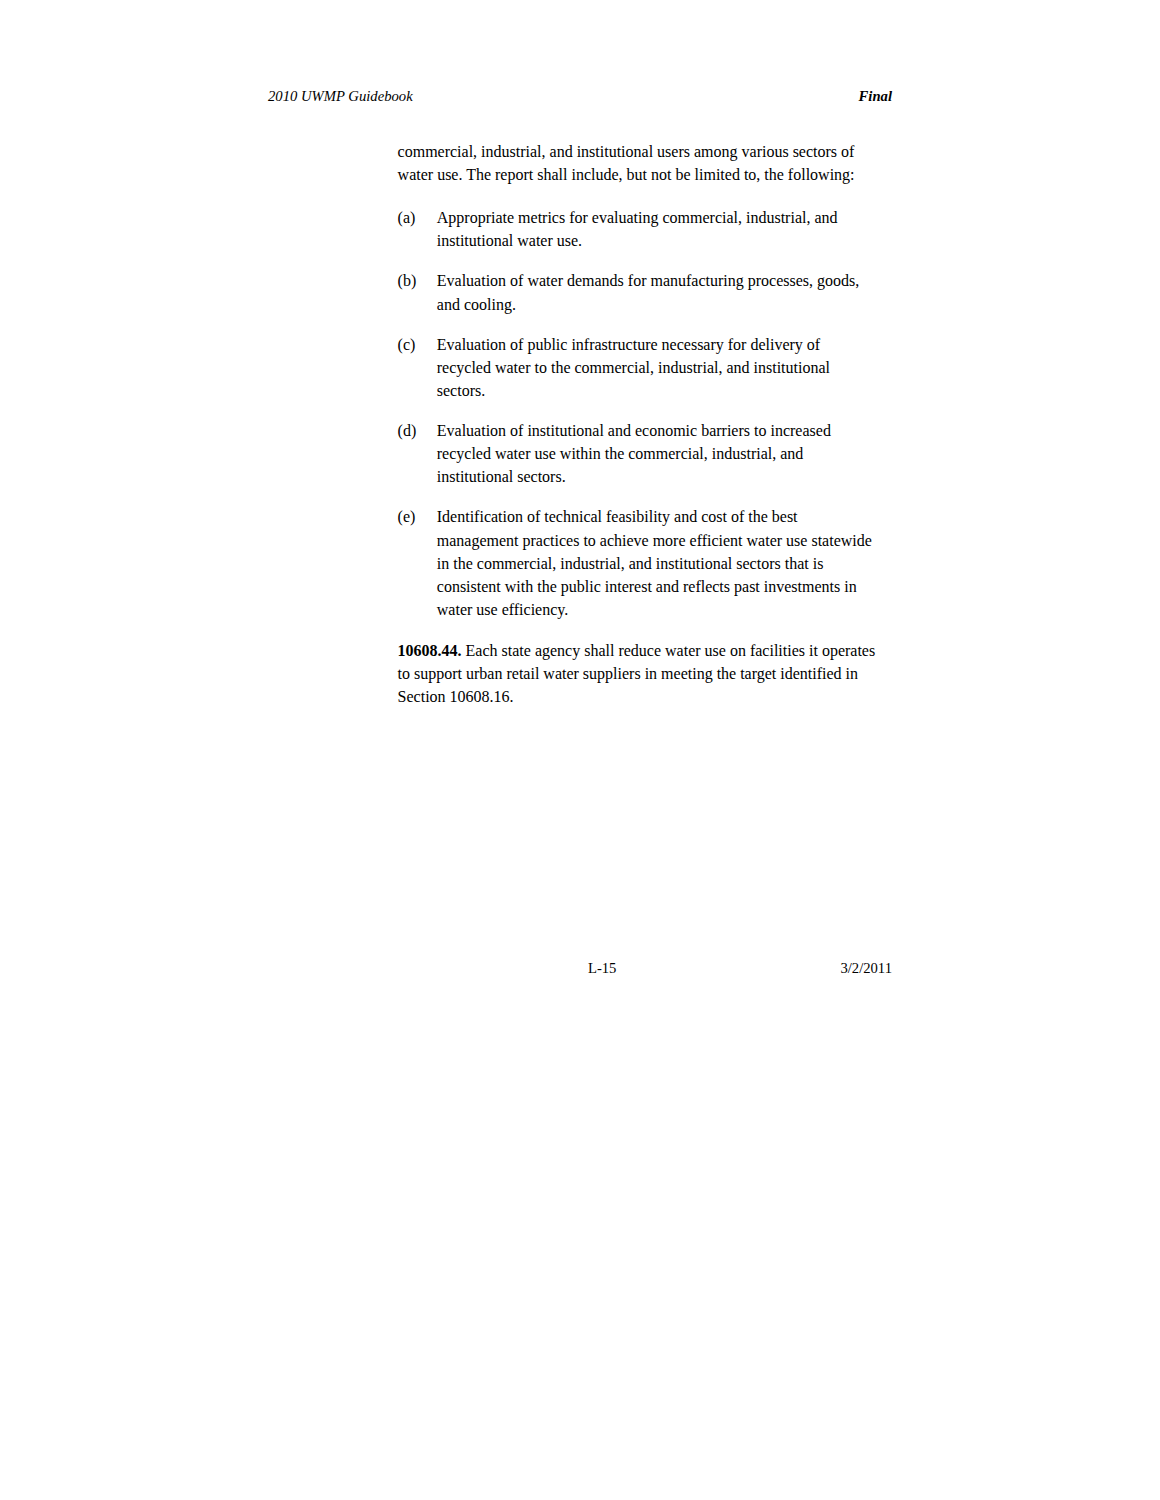2010 UWMP Guidebook
Final
commercial, industrial, and institutional users among various sectors of water use. The report shall include, but not be limited to, the following:
(a) Appropriate metrics for evaluating commercial, industrial, and institutional water use.
(b) Evaluation of water demands for manufacturing processes, goods, and cooling.
(c) Evaluation of public infrastructure necessary for delivery of recycled water to the commercial, industrial, and institutional sectors.
(d) Evaluation of institutional and economic barriers to increased recycled water use within the commercial, industrial, and institutional sectors.
(e) Identification of technical feasibility and cost of the best management practices to achieve more efficient water use statewide in the commercial, industrial, and institutional sectors that is consistent with the public interest and reflects past investments in water use efficiency.
10608.44. Each state agency shall reduce water use on facilities it operates to support urban retail water suppliers in meeting the target identified in Section 10608.16.
L-15
3/2/2011